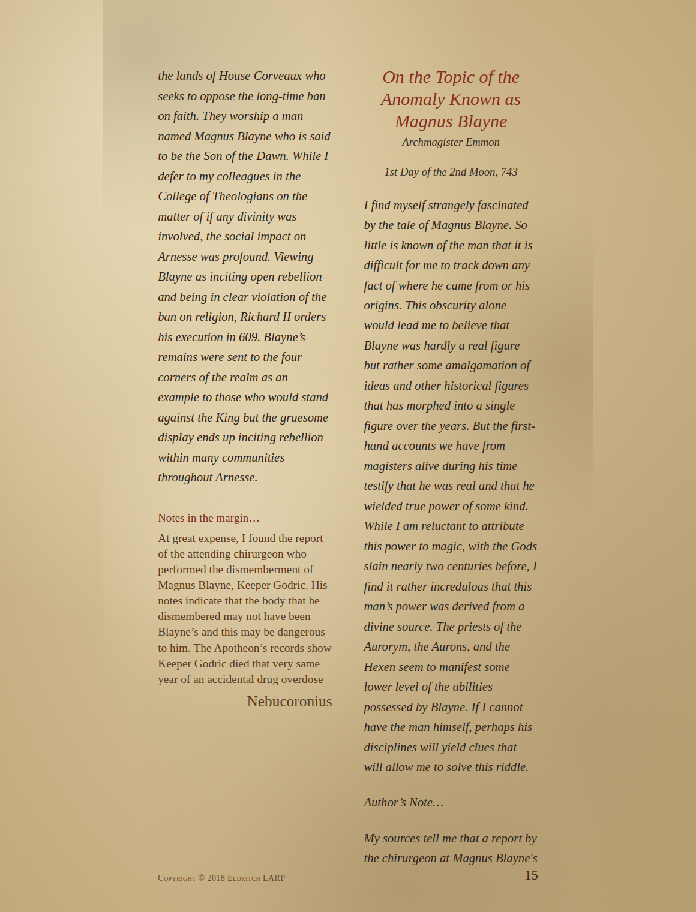the lands of House Corveaux who seeks to oppose the long-time ban on faith. They worship a man named Magnus Blayne who is said to be the Son of the Dawn. While I defer to my colleagues in the College of Theologians on the matter of if any divinity was involved, the social impact on Arnesse was profound. Viewing Blayne as inciting open rebellion and being in clear violation of the ban on religion, Richard II orders his execution in 609. Blayne’s remains were sent to the four corners of the realm as an example to those who would stand against the King but the gruesome display ends up inciting rebellion within many communities throughout Arnesse.
Notes in the margin…
At great expense, I found the report of the attending chirurgeon who performed the dismemberment of Magnus Blayne, Keeper Godric. His notes indicate that the body that he dismembered may not have been Blayne’s and this may be dangerous to him. The Apotheon’s records show Keeper Godric died that very same year of an accidental drug overdose
Nebucoronius
On the Topic of the Anomaly Known as Magnus Blayne
Archmagister Emmon
1st Day of the 2nd Moon, 743
I find myself strangely fascinated by the tale of Magnus Blayne. So little is known of the man that it is difficult for me to track down any fact of where he came from or his origins. This obscurity alone would lead me to believe that Blayne was hardly a real figure but rather some amalgamation of ideas and other historical figures that has morphed into a single figure over the years. But the first-hand accounts we have from magisters alive during his time testify that he was real and that he wielded true power of some kind. While I am reluctant to attribute this power to magic, with the Gods slain nearly two centuries before, I find it rather incredulous that this man’s power was derived from a divine source. The priests of the Aurorym, the Aurons, and the Hexen seem to manifest some lower level of the abilities possessed by Blayne. If I cannot have the man himself, perhaps his disciplines will yield clues that will allow me to solve this riddle.
Author’s Note…
My sources tell me that a report by the chirurgeon at Magnus Blayne's
Copyright © 2018 Eldritch LARP
15